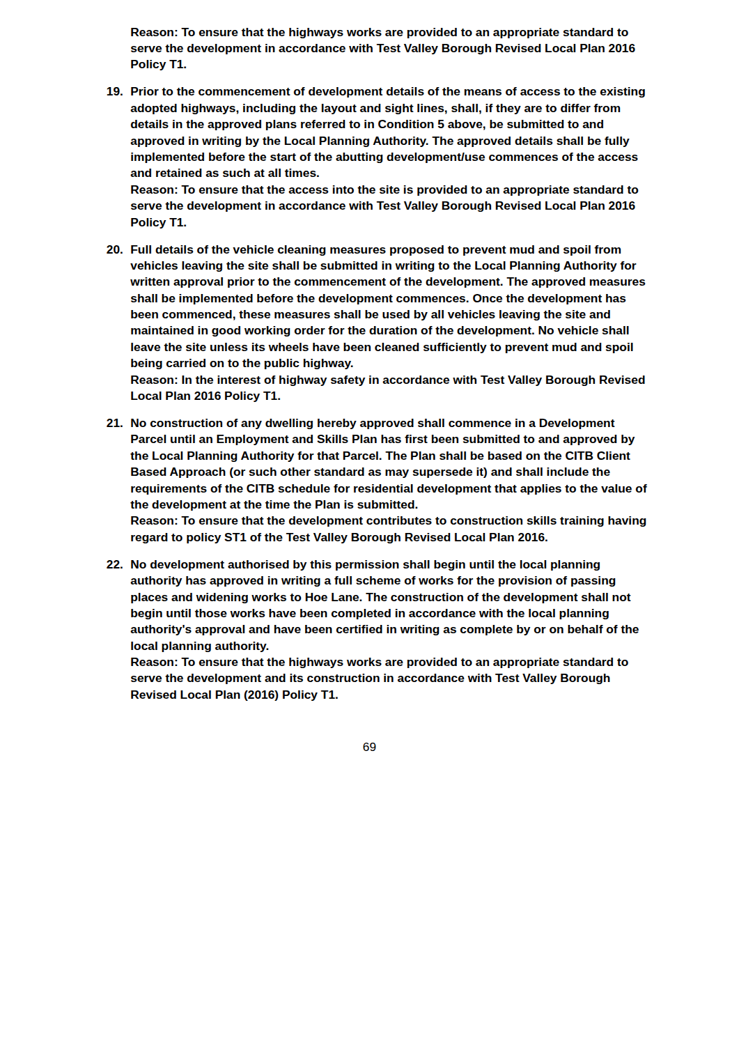Reason: To ensure that the highways works are provided to an appropriate standard to serve the development in accordance with Test Valley Borough Revised Local Plan 2016 Policy T1.
19. Prior to the commencement of development details of the means of access to the existing adopted highways, including the layout and sight lines, shall, if they are to differ from details in the approved plans referred to in Condition 5 above, be submitted to and approved in writing by the Local Planning Authority. The approved details shall be fully implemented before the start of the abutting development/use commences of the access and retained as such at all times. Reason: To ensure that the access into the site is provided to an appropriate standard to serve the development in accordance with Test Valley Borough Revised Local Plan 2016 Policy T1.
20. Full details of the vehicle cleaning measures proposed to prevent mud and spoil from vehicles leaving the site shall be submitted in writing to the Local Planning Authority for written approval prior to the commencement of the development. The approved measures shall be implemented before the development commences. Once the development has been commenced, these measures shall be used by all vehicles leaving the site and maintained in good working order for the duration of the development. No vehicle shall leave the site unless its wheels have been cleaned sufficiently to prevent mud and spoil being carried on to the public highway. Reason: In the interest of highway safety in accordance with Test Valley Borough Revised Local Plan 2016 Policy T1.
21. No construction of any dwelling hereby approved shall commence in a Development Parcel until an Employment and Skills Plan has first been submitted to and approved by the Local Planning Authority for that Parcel. The Plan shall be based on the CITB Client Based Approach (or such other standard as may supersede it) and shall include the requirements of the CITB schedule for residential development that applies to the value of the development at the time the Plan is submitted. Reason: To ensure that the development contributes to construction skills training having regard to policy ST1 of the Test Valley Borough Revised Local Plan 2016.
22. No development authorised by this permission shall begin until the local planning authority has approved in writing a full scheme of works for the provision of passing places and widening works to Hoe Lane. The construction of the development shall not begin until those works have been completed in accordance with the local planning authority's approval and have been certified in writing as complete by or on behalf of the local planning authority. Reason: To ensure that the highways works are provided to an appropriate standard to serve the development and its construction in accordance with Test Valley Borough Revised Local Plan (2016) Policy T1.
69